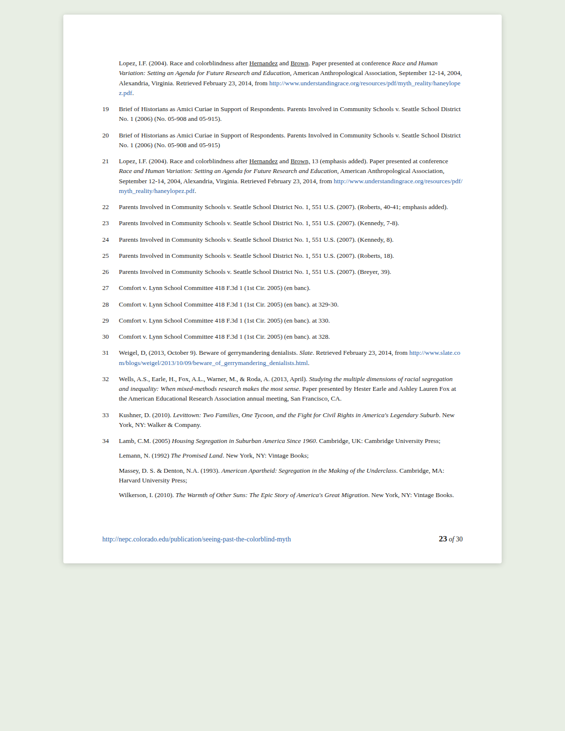Lopez, I.F. (2004). Race and colorblindness after Hernandez and Brown. Paper presented at conference Race and Human Variation: Setting an Agenda for Future Research and Education, American Anthropological Association, September 12-14, 2004, Alexandria, Virginia. Retrieved February 23, 2014, from http://www.understandingrace.org/resources/pdf/myth_reality/haneylopez.pdf.
19
Brief of Historians as Amici Curiae in Support of Respondents. Parents Involved in Community Schools v. Seattle School District No. 1 (2006) (No. 05-908 and 05-915).
20
Brief of Historians as Amici Curiae in Support of Respondents. Parents Involved in Community Schools v. Seattle School District No. 1 (2006) (No. 05-908 and 05-915)
21
Lopez, I.F. (2004). Race and colorblindness after Hernandez and Brown, 13 (emphasis added). Paper presented at conference Race and Human Variation: Setting an Agenda for Future Research and Education, American Anthropological Association, September 12-14, 2004, Alexandria, Virginia. Retrieved February 23, 2014, from http://www.understandingrace.org/resources/pdf/myth_reality/haneylopez.pdf.
22
Parents Involved in Community Schools v. Seattle School District No. 1, 551 U.S. (2007). (Roberts, 40-41; emphasis added).
23
Parents Involved in Community Schools v. Seattle School District No. 1, 551 U.S. (2007). (Kennedy, 7-8).
24
Parents Involved in Community Schools v. Seattle School District No. 1, 551 U.S. (2007). (Kennedy, 8).
25
Parents Involved in Community Schools v. Seattle School District No. 1, 551 U.S. (2007). (Roberts, 18).
26
Parents Involved in Community Schools v. Seattle School District No. 1, 551 U.S. (2007). (Breyer, 39).
27
Comfort v. Lynn School Committee 418 F.3d 1 (1st Cir. 2005) (en banc).
28
Comfort v. Lynn School Committee 418 F.3d 1 (1st Cir. 2005) (en banc). at 329-30.
29
Comfort v. Lynn School Committee 418 F.3d 1 (1st Cir. 2005) (en banc). at 330.
30
Comfort v. Lynn School Committee 418 F.3d 1 (1st Cir. 2005) (en banc). at 328.
31
Weigel, D, (2013, October 9). Beware of gerrymandering denialists. Slate. Retrieved February 23, 2014, from http://www.slate.com/blogs/weigel/2013/10/09/beware_of_gerrymandering_denialists.html.
32
Wells, A.S., Earle, H., Fox, A.L., Warner, M., & Roda, A. (2013, April). Studying the multiple dimensions of racial segregation and inequality: When mixed-methods research makes the most sense. Paper presented by Hester Earle and Ashley Lauren Fox at the American Educational Research Association annual meeting, San Francisco, CA.
33
Kushner, D. (2010). Levittown: Two Families, One Tycoon, and the Fight for Civil Rights in America's Legendary Suburb. New York, NY: Walker & Company.
34
Lamb, C.M. (2005) Housing Segregation in Suburban America Since 1960. Cambridge, UK: Cambridge University Press;
Lemann, N. (1992) The Promised Land. New York, NY: Vintage Books;
Massey, D. S. & Denton, N.A. (1993). American Apartheid: Segregation in the Making of the Underclass. Cambridge, MA: Harvard University Press;
Wilkerson, I. (2010). The Warmth of Other Suns: The Epic Story of America's Great Migration. New York, NY: Vintage Books.
http://nepc.colorado.edu/publication/seeing-past-the-colorblind-myth 23 of 30